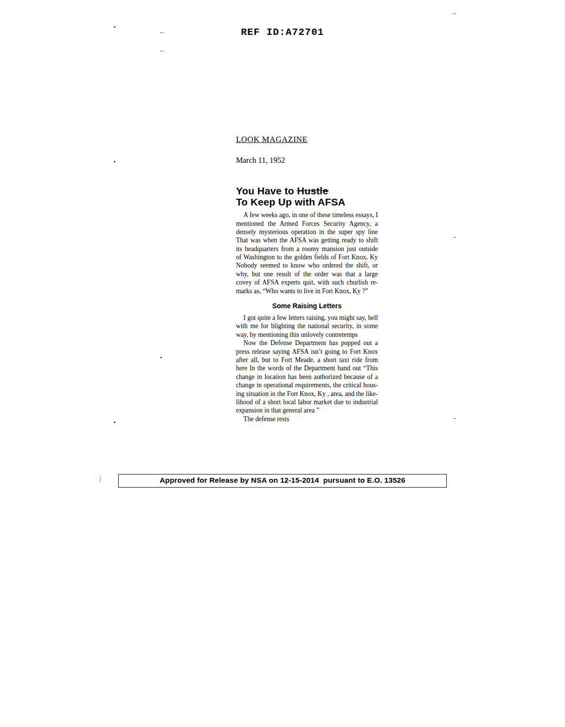• – – • • • – – – |
REF ID:A72701
LOOK MAGAZINE
March 11, 1952
You Have to Hustle
To Keep Up with AFSA
A few weeks ago, in one of these timeless essays, I mentioned the Armed Forces Security Agency, a densely mysterious operation in the super spy line That was when the AFSA was getting ready to shift its headquarters from a roomy mansion just outside of Washington to the golden fields of Fort Knox, Ky Nobody seemed to know who ordered the shift, or why, but one result of the order was that a large covey of AFSA experts quit, with such churlish remarks as, “Who wants to live in Fort Knox, Ky ?”
Some Raising Letters
I got quite a few letters raising, you might say, hell with me for blighting the national security, in some way, by mentioning this unlovely contretemps
Now the Defense Department has popped out a press release saying AFSA isn’t going to Fort Knox after all, but to Fort Meade, a short taxi ride from here In the words of the Department hand out “This change in location has been authorized because of a change in operational requirements, the critical housing situation in the Fort Knox, Ky , area, and the likelihood of a short local labor market due to industrial expansion in that general area ”
The defense rests
Approved for Release by NSA on 12-15-2014 pursuant to E.O. 13526